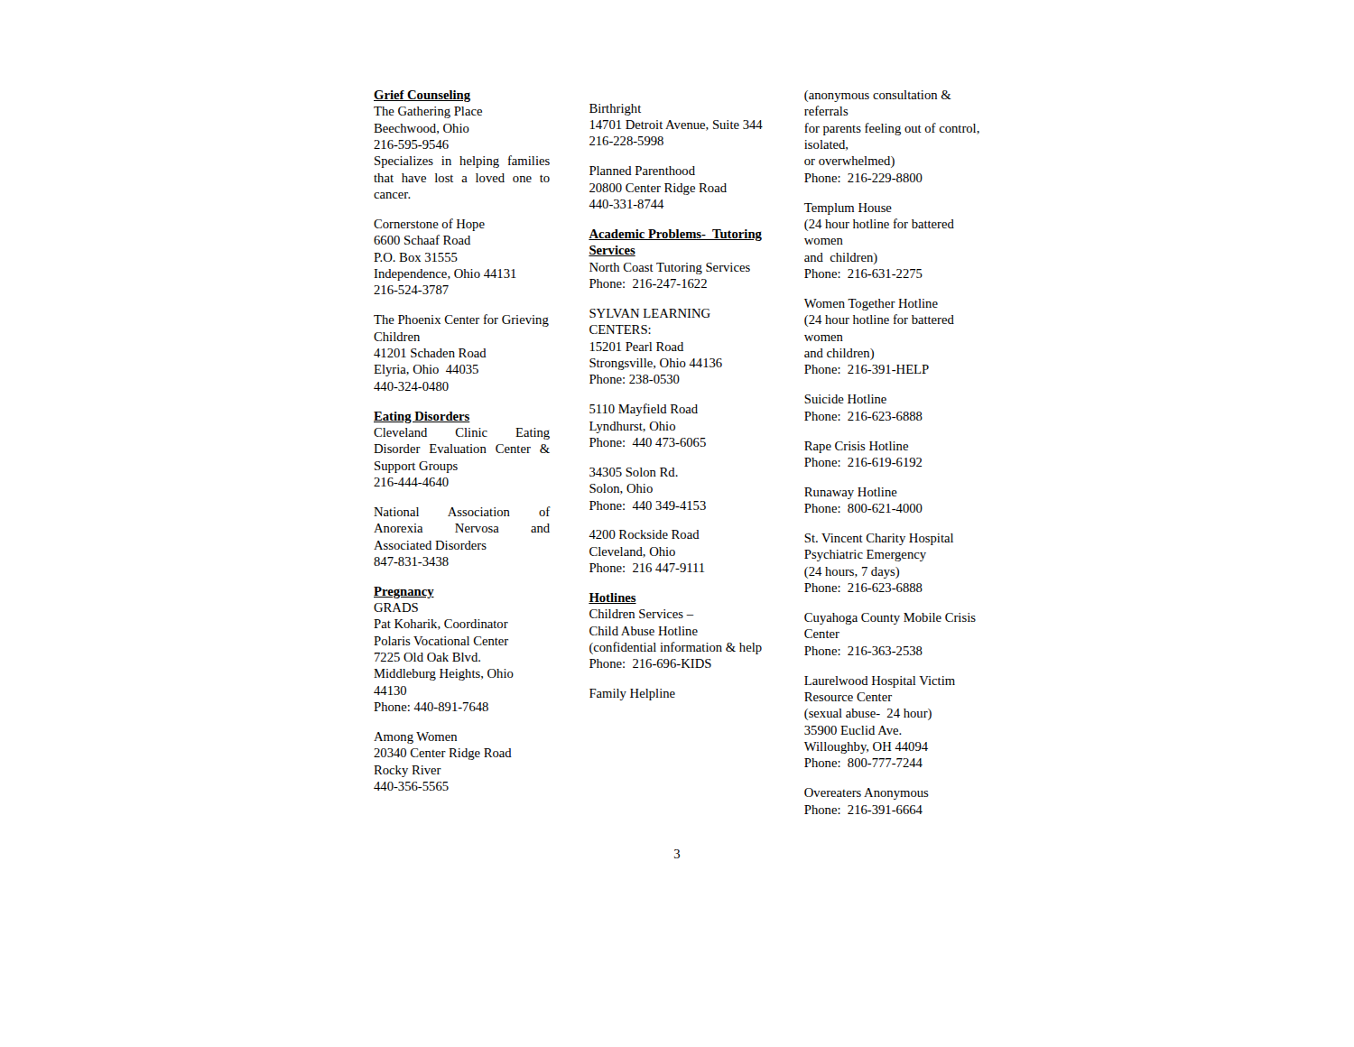Grief Counseling
The Gathering Place
Beechwood, Ohio
216-595-9546
Specializes in helping families that have lost a loved one to cancer.
Cornerstone of Hope
6600 Schaaf Road
P.O. Box 31555
Independence, Ohio 44131
216-524-3787
The Phoenix Center for Grieving Children
41201 Schaden Road
Elyria, Ohio 44035
440-324-0480
Eating Disorders
Cleveland Clinic Eating Disorder Evaluation Center & Support Groups
216-444-4640
National Association of Anorexia Nervosa and Associated Disorders
847-831-3438
Pregnancy
GRADS
Pat Koharik, Coordinator
Polaris Vocational Center
7225 Old Oak Blvd.
Middleburg Heights, Ohio 44130
Phone: 440-891-7648
Among Women
20340 Center Ridge Road
Rocky River
440-356-5565
Birthright
14701 Detroit Avenue, Suite 344
216-228-5998
Planned Parenthood
20800 Center Ridge Road
440-331-8744
Academic Problems- Tutoring Services
North Coast Tutoring Services
Phone: 216-247-1622
SYLVAN LEARNING CENTERS:
15201 Pearl Road
Strongsville, Ohio 44136
Phone: 238-0530
5110 Mayfield Road
Lyndhurst, Ohio
Phone: 440 473-6065
34305 Solon Rd.
Solon, Ohio
Phone: 440 349-4153
4200 Rockside Road
Cleveland, Ohio
Phone: 216 447-9111
Hotlines
Children Services –
Child Abuse Hotline
(confidential information & help
Phone: 216-696-KIDS
Family Helpline
(anonymous consultation & referrals
for parents feeling out of control, isolated,
or overwhelmed)
Phone: 216-229-8800
Templum House
(24 hour hotline for battered women
and children)
Phone: 216-631-2275
Women Together Hotline
(24 hour hotline for battered women
and children)
Phone: 216-391-HELP
Suicide Hotline
Phone: 216-623-6888
Rape Crisis Hotline
Phone: 216-619-6192
Runaway Hotline
Phone: 800-621-4000
St. Vincent Charity Hospital
Psychiatric Emergency
(24 hours, 7 days)
Phone: 216-623-6888
Cuyahoga County Mobile Crisis Center
Phone: 216-363-2538
Laurelwood Hospital Victim Resource Center
(sexual abuse- 24 hour)
35900 Euclid Ave.
Willoughby, OH 44094
Phone: 800-777-7244
Overeaters Anonymous
Phone: 216-391-6664
3